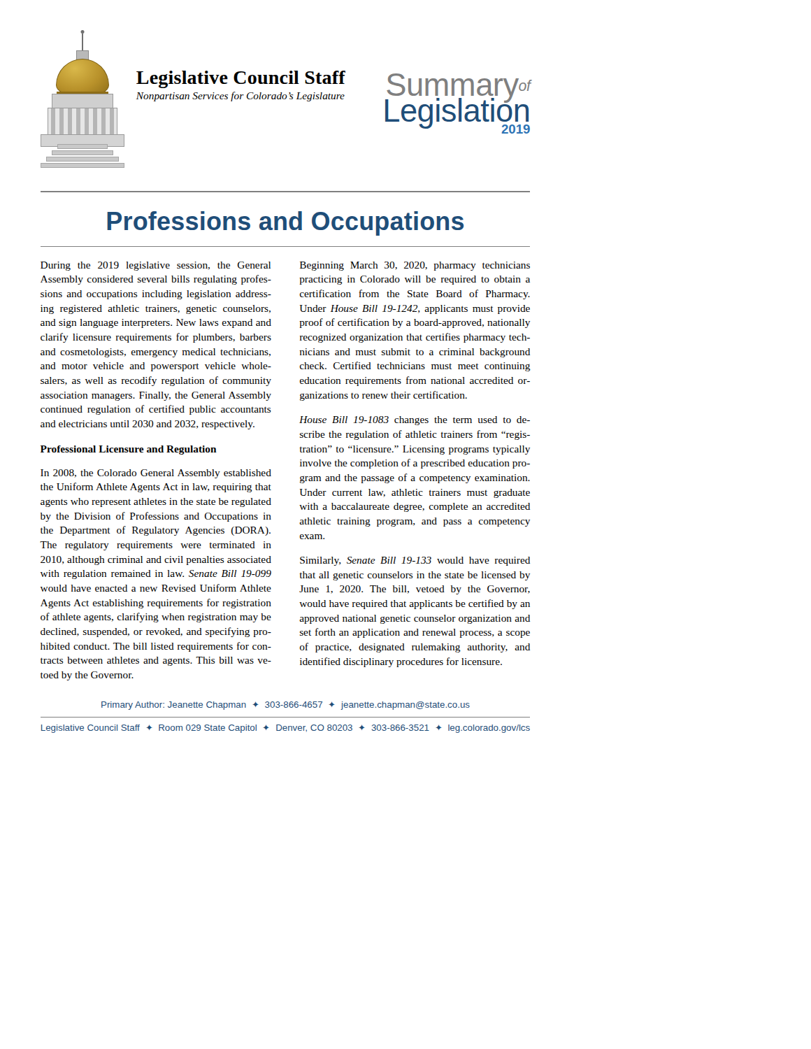Legislative Council Staff
Nonpartisan Services for Colorado’s Legislature
Summaryof Legislation 2019
Professions and Occupations
During the 2019 legislative session, the General Assembly considered several bills regulating professions and occupations including legislation addressing registered athletic trainers, genetic counselors, and sign language interpreters. New laws expand and clarify licensure requirements for plumbers, barbers and cosmetologists, emergency medical technicians, and motor vehicle and powersport vehicle wholesalers, as well as recodify regulation of community association managers. Finally, the General Assembly continued regulation of certified public accountants and electricians until 2030 and 2032, respectively.
Professional Licensure and Regulation
In 2008, the Colorado General Assembly established the Uniform Athlete Agents Act in law, requiring that agents who represent athletes in the state be regulated by the Division of Professions and Occupations in the Department of Regulatory Agencies (DORA). The regulatory requirements were terminated in 2010, although criminal and civil penalties associated with regulation remained in law. Senate Bill 19-099 would have enacted a new Revised Uniform Athlete Agents Act establishing requirements for registration of athlete agents, clarifying when registration may be declined, suspended, or revoked, and specifying prohibited conduct. The bill listed requirements for contracts between athletes and agents. This bill was vetoed by the Governor.
Beginning March 30, 2020, pharmacy technicians practicing in Colorado will be required to obtain a certification from the State Board of Pharmacy. Under House Bill 19-1242, applicants must provide proof of certification by a board-approved, nationally recognized organization that certifies pharmacy technicians and must submit to a criminal background check. Certified technicians must meet continuing education requirements from national accredited organizations to renew their certification.
House Bill 19-1083 changes the term used to describe the regulation of athletic trainers from “registration” to “licensure.” Licensing programs typically involve the completion of a prescribed education program and the passage of a competency examination. Under current law, athletic trainers must graduate with a baccalaureate degree, complete an accredited athletic training program, and pass a competency exam.
Similarly, Senate Bill 19-133 would have required that all genetic counselors in the state be licensed by June 1, 2020. The bill, vetoed by the Governor, would have required that applicants be certified by an approved national genetic counselor organization and set forth an application and renewal process, a scope of practice, designated rulemaking authority, and identified disciplinary procedures for licensure.
Primary Author: Jeanette Chapman ✦ 303-866-4657 ✦ jeanette.chapman@state.co.us
Legislative Council Staff ✦ Room 029 State Capitol ✦ Denver, CO 80203 ✦ 303-866-3521 ✦ leg.colorado.gov/lcs